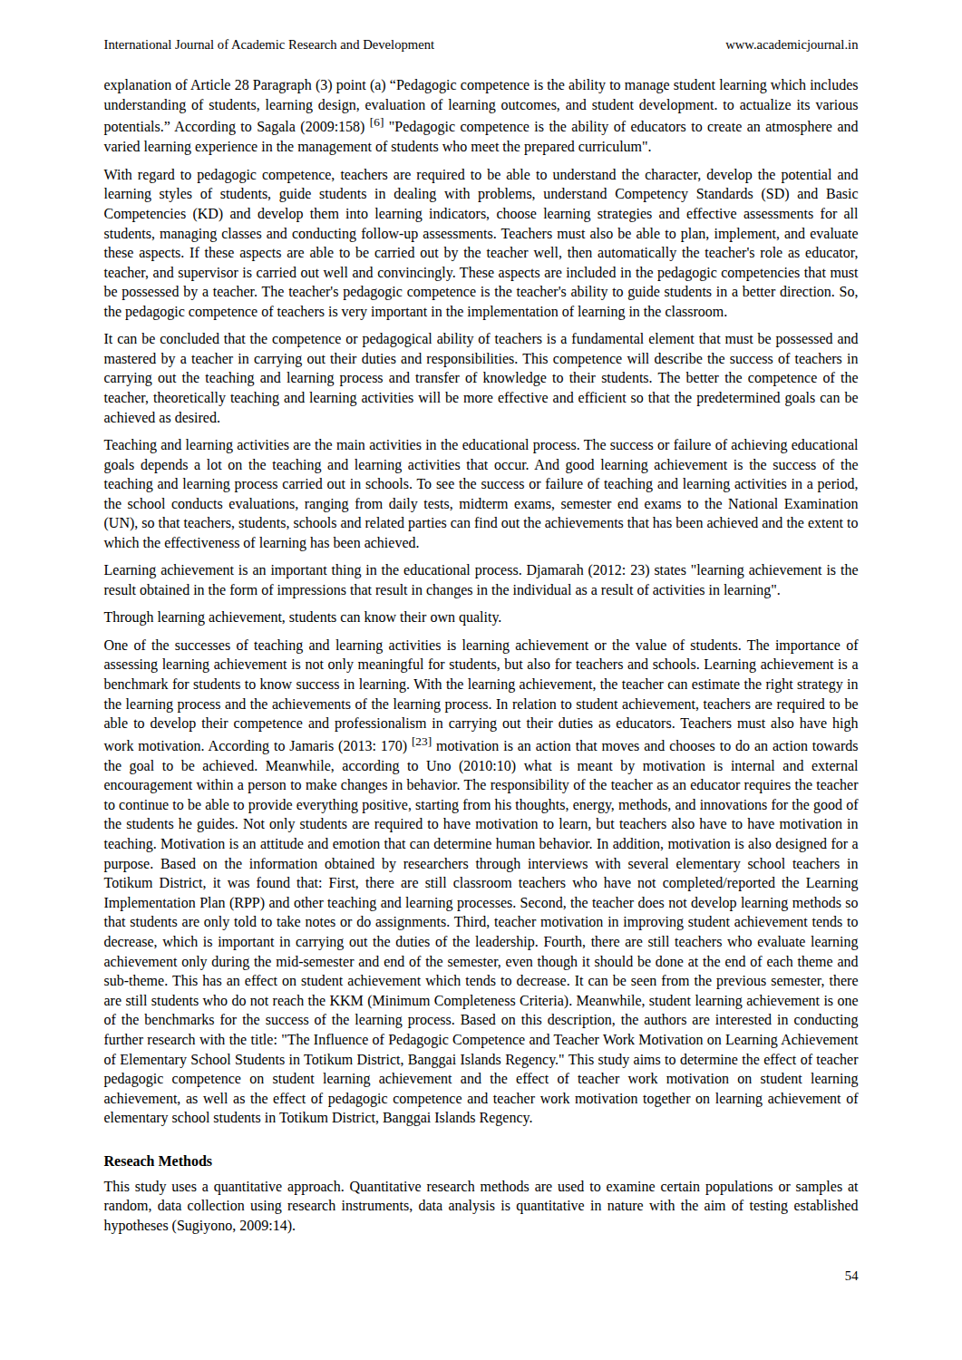International Journal of Academic Research and Development
www.academicjournal.in
explanation of Article 28 Paragraph (3) point (a) “Pedagogic competence is the ability to manage student learning which includes understanding of students, learning design, evaluation of learning outcomes, and student development. to actualize its various potentials.” According to Sagala (2009:158) [6] "Pedagogic competence is the ability of educators to create an atmosphere and varied learning experience in the management of students who meet the prepared curriculum".
With regard to pedagogic competence, teachers are required to be able to understand the character, develop the potential and learning styles of students, guide students in dealing with problems, understand Competency Standards (SD) and Basic Competencies (KD) and develop them into learning indicators, choose learning strategies and effective assessments for all students, managing classes and conducting follow-up assessments. Teachers must also be able to plan, implement, and evaluate these aspects. If these aspects are able to be carried out by the teacher well, then automatically the teacher's role as educator, teacher, and supervisor is carried out well and convincingly. These aspects are included in the pedagogic competencies that must be possessed by a teacher. The teacher's pedagogic competence is the teacher's ability to guide students in a better direction. So, the pedagogic competence of teachers is very important in the implementation of learning in the classroom.
It can be concluded that the competence or pedagogical ability of teachers is a fundamental element that must be possessed and mastered by a teacher in carrying out their duties and responsibilities. This competence will describe the success of teachers in carrying out the teaching and learning process and transfer of knowledge to their students. The better the competence of the teacher, theoretically teaching and learning activities will be more effective and efficient so that the predetermined goals can be achieved as desired.
Teaching and learning activities are the main activities in the educational process. The success or failure of achieving educational goals depends a lot on the teaching and learning activities that occur. And good learning achievement is the success of the teaching and learning process carried out in schools. To see the success or failure of teaching and learning activities in a period, the school conducts evaluations, ranging from daily tests, midterm exams, semester end exams to the National Examination (UN), so that teachers, students, schools and related parties can find out the achievements that has been achieved and the extent to which the effectiveness of learning has been achieved.
Learning achievement is an important thing in the educational process. Djamarah (2012: 23) states "learning achievement is the result obtained in the form of impressions that result in changes in the individual as a result of activities in learning".
Through learning achievement, students can know their own quality.
One of the successes of teaching and learning activities is learning achievement or the value of students. The importance of assessing learning achievement is not only meaningful for students, but also for teachers and schools. Learning achievement is a benchmark for students to know success in learning. With the learning achievement, the teacher can estimate the right strategy in the learning process and the achievements of the learning process. In relation to student achievement, teachers are required to be able to develop their competence and professionalism in carrying out their duties as educators. Teachers must also have high work motivation. According to Jamaris (2013: 170) [23] motivation is an action that moves and chooses to do an action towards the goal to be achieved. Meanwhile, according to Uno (2010:10) what is meant by motivation is internal and external encouragement within a person to make changes in behavior. The responsibility of the teacher as an educator requires the teacher to continue to be able to provide everything positive, starting from his thoughts, energy, methods, and innovations for the good of the students he guides. Not only students are required to have motivation to learn, but teachers also have to have motivation in teaching. Motivation is an attitude and emotion that can determine human behavior. In addition, motivation is also designed for a purpose. Based on the information obtained by researchers through interviews with several elementary school teachers in Totikum District, it was found that: First, there are still classroom teachers who have not completed/reported the Learning Implementation Plan (RPP) and other teaching and learning processes. Second, the teacher does not develop learning methods so that students are only told to take notes or do assignments. Third, teacher motivation in improving student achievement tends to decrease, which is important in carrying out the duties of the leadership. Fourth, there are still teachers who evaluate learning achievement only during the mid-semester and end of the semester, even though it should be done at the end of each theme and sub-theme. This has an effect on student achievement which tends to decrease. It can be seen from the previous semester, there are still students who do not reach the KKM (Minimum Completeness Criteria). Meanwhile, student learning achievement is one of the benchmarks for the success of the learning process. Based on this description, the authors are interested in conducting further research with the title: "The Influence of Pedagogic Competence and Teacher Work Motivation on Learning Achievement of Elementary School Students in Totikum District, Banggai Islands Regency." This study aims to determine the effect of teacher pedagogic competence on student learning achievement and the effect of teacher work motivation on student learning achievement, as well as the effect of pedagogic competence and teacher work motivation together on learning achievement of elementary school students in Totikum District, Banggai Islands Regency.
Reseach Methods
This study uses a quantitative approach. Quantitative research methods are used to examine certain populations or samples at random, data collection using research instruments, data analysis is quantitative in nature with the aim of testing established hypotheses (Sugiyono, 2009:14).
54